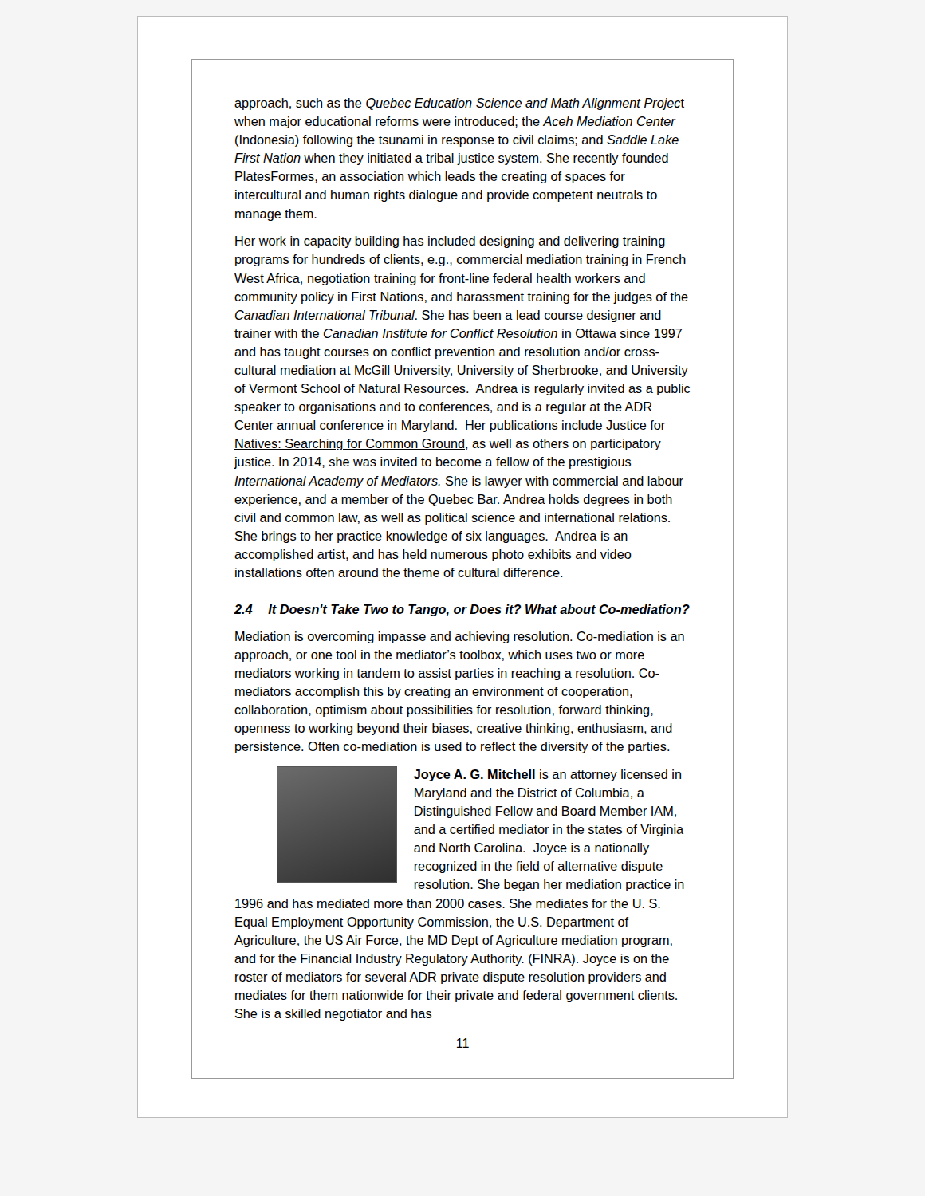approach, such as the Quebec Education Science and Math Alignment Project when major educational reforms were introduced; the Aceh Mediation Center (Indonesia) following the tsunami in response to civil claims; and Saddle Lake First Nation when they initiated a tribal justice system. She recently founded PlatesFormes, an association which leads the creating of spaces for intercultural and human rights dialogue and provide competent neutrals to manage them.
Her work in capacity building has included designing and delivering training programs for hundreds of clients, e.g., commercial mediation training in French West Africa, negotiation training for front-line federal health workers and community policy in First Nations, and harassment training for the judges of the Canadian International Tribunal. She has been a lead course designer and trainer with the Canadian Institute for Conflict Resolution in Ottawa since 1997 and has taught courses on conflict prevention and resolution and/or cross-cultural mediation at McGill University, University of Sherbrooke, and University of Vermont School of Natural Resources. Andrea is regularly invited as a public speaker to organisations and to conferences, and is a regular at the ADR Center annual conference in Maryland. Her publications include Justice for Natives: Searching for Common Ground, as well as others on participatory justice. In 2014, she was invited to become a fellow of the prestigious International Academy of Mediators. She is lawyer with commercial and labour experience, and a member of the Quebec Bar. Andrea holds degrees in both civil and common law, as well as political science and international relations. She brings to her practice knowledge of six languages. Andrea is an accomplished artist, and has held numerous photo exhibits and video installations often around the theme of cultural difference.
2.4 It Doesn't Take Two to Tango, or Does it? What about Co-mediation?
Mediation is overcoming impasse and achieving resolution. Co-mediation is an approach, or one tool in the mediator’s toolbox, which uses two or more mediators working in tandem to assist parties in reaching a resolution. Co-mediators accomplish this by creating an environment of cooperation, collaboration, optimism about possibilities for resolution, forward thinking, openness to working beyond their biases, creative thinking, enthusiasm, and persistence. Often co-mediation is used to reflect the diversity of the parties.
Joyce A. G. Mitchell is an attorney licensed in Maryland and the District of Columbia, a Distinguished Fellow and Board Member IAM, and a certified mediator in the states of Virginia and North Carolina. Joyce is a nationally recognized in the field of alternative dispute resolution. She began her mediation practice in 1996 and has mediated more than 2000 cases. She mediates for the U. S. Equal Employment Opportunity Commission, the U.S. Department of Agriculture, the US Air Force, the MD Dept of Agriculture mediation program, and for the Financial Industry Regulatory Authority. (FINRA). Joyce is on the roster of mediators for several ADR private dispute resolution providers and mediates for them nationwide for their private and federal government clients. She is a skilled negotiator and has
11